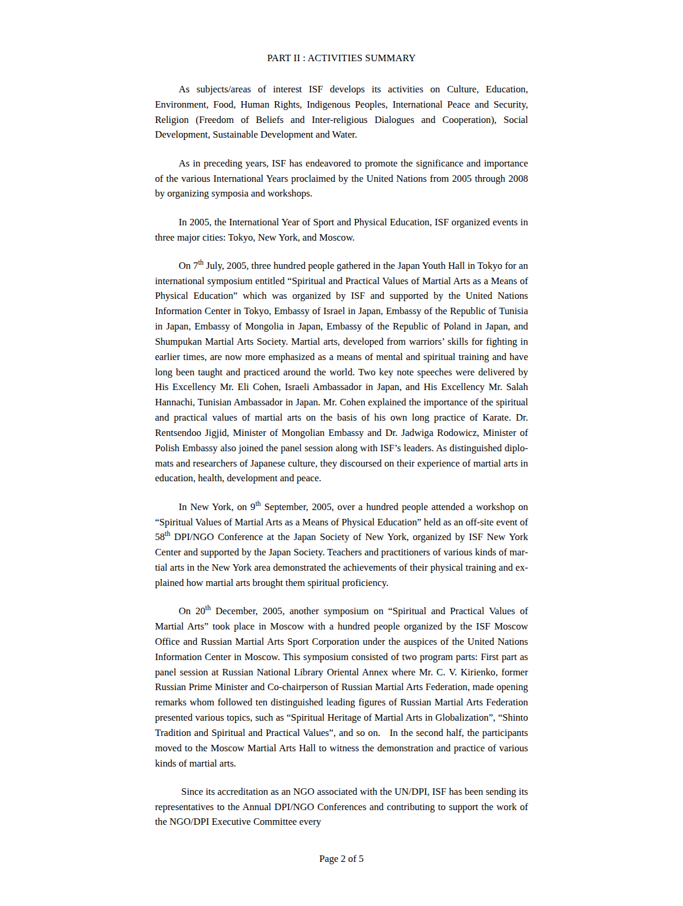PART II : ACTIVITIES SUMMARY
As subjects/areas of interest ISF develops its activities on Culture, Education, Environment, Food, Human Rights, Indigenous Peoples, International Peace and Security, Religion (Freedom of Beliefs and Inter-religious Dialogues and Cooperation), Social Development, Sustainable Development and Water.
As in preceding years, ISF has endeavored to promote the significance and importance of the various International Years proclaimed by the United Nations from 2005 through 2008 by organizing symposia and workshops.
In 2005, the International Year of Sport and Physical Education, ISF organized events in three major cities: Tokyo, New York, and Moscow.
On 7th July, 2005, three hundred people gathered in the Japan Youth Hall in Tokyo for an international symposium entitled “Spiritual and Practical Values of Martial Arts as a Means of Physical Education” which was organized by ISF and supported by the United Nations Information Center in Tokyo, Embassy of Israel in Japan, Embassy of the Republic of Tunisia in Japan, Embassy of Mongolia in Japan, Embassy of the Republic of Poland in Japan, and Shumpukan Martial Arts Society. Martial arts, developed from warriors’ skills for fighting in earlier times, are now more emphasized as a means of mental and spiritual training and have long been taught and practiced around the world. Two key note speeches were delivered by His Excellency Mr. Eli Cohen, Israeli Ambassador in Japan, and His Excellency Mr. Salah Hannachi, Tunisian Ambassador in Japan. Mr. Cohen explained the importance of the spiritual and practical values of martial arts on the basis of his own long practice of Karate. Dr. Rentsendoo Jigjid, Minister of Mongolian Embassy and Dr. Jadwiga Rodowicz, Minister of Polish Embassy also joined the panel session along with ISF’s leaders. As distinguished diplomats and researchers of Japanese culture, they discoursed on their experience of martial arts in education, health, development and peace.
In New York, on 9th September, 2005, over a hundred people attended a workshop on “Spiritual Values of Martial Arts as a Means of Physical Education” held as an off-site event of 58th DPI/NGO Conference at the Japan Society of New York, organized by ISF New York Center and supported by the Japan Society. Teachers and practitioners of various kinds of martial arts in the New York area demonstrated the achievements of their physical training and explained how martial arts brought them spiritual proficiency.
On 20th December, 2005, another symposium on “Spiritual and Practical Values of Martial Arts” took place in Moscow with a hundred people organized by the ISF Moscow Office and Russian Martial Arts Sport Corporation under the auspices of the United Nations Information Center in Moscow. This symposium consisted of two program parts: First part as panel session at Russian National Library Oriental Annex where Mr. C. V. Kirienko, former Russian Prime Minister and Co-chairperson of Russian Martial Arts Federation, made opening remarks whom followed ten distinguished leading figures of Russian Martial Arts Federation presented various topics, such as “Spiritual Heritage of Martial Arts in Globalization”, “Shinto Tradition and Spiritual and Practical Values”, and so on. In the second half, the participants moved to the Moscow Martial Arts Hall to witness the demonstration and practice of various kinds of martial arts.
Since its accreditation as an NGO associated with the UN/DPI, ISF has been sending its representatives to the Annual DPI/NGO Conferences and contributing to support the work of the NGO/DPI Executive Committee every
Page 2 of 5